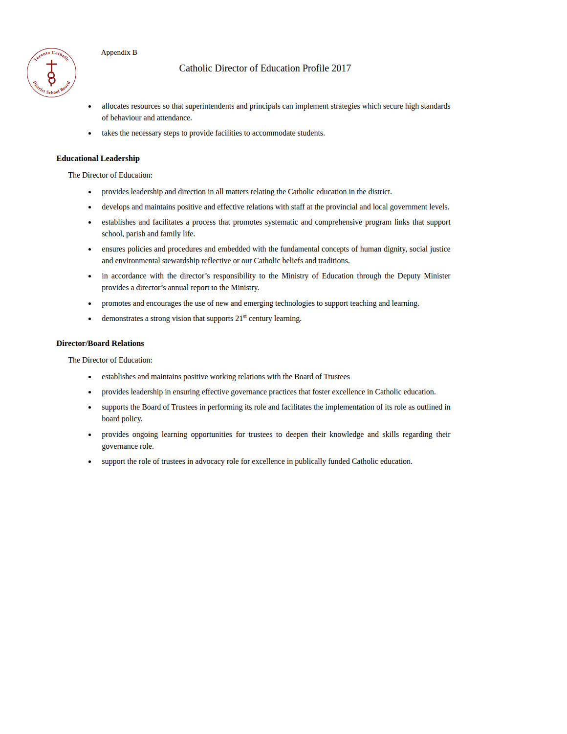Toronto Catholic District School Board Appendix B
Catholic Director of Education Profile 2017
allocates resources so that superintendents and principals can implement strategies which secure high standards of behaviour and attendance.
takes the necessary steps to provide facilities to accommodate students.
Educational Leadership
The Director of Education:
provides leadership and direction in all matters relating the Catholic education in the district.
develops and maintains positive and effective relations with staff at the provincial and local government levels.
establishes and facilitates a process that promotes systematic and comprehensive program links that support school, parish and family life.
ensures policies and procedures and embedded with the fundamental concepts of human dignity, social justice and environmental stewardship reflective or our Catholic beliefs and traditions.
in accordance with the director’s responsibility to the Ministry of Education through the Deputy Minister provides a director’s annual report to the Ministry.
promotes and encourages the use of new and emerging technologies to support teaching and learning.
demonstrates a strong vision that supports 21st century learning.
Director/Board Relations
The Director of Education:
establishes and maintains positive working relations with the Board of Trustees
provides leadership in ensuring effective governance practices that foster excellence in Catholic education.
supports the Board of Trustees in performing its role and facilitates the implementation of its role as outlined in board policy.
provides ongoing learning opportunities for trustees to deepen their knowledge and skills regarding their governance role.
support the role of trustees in advocacy role for excellence in publically funded Catholic education.